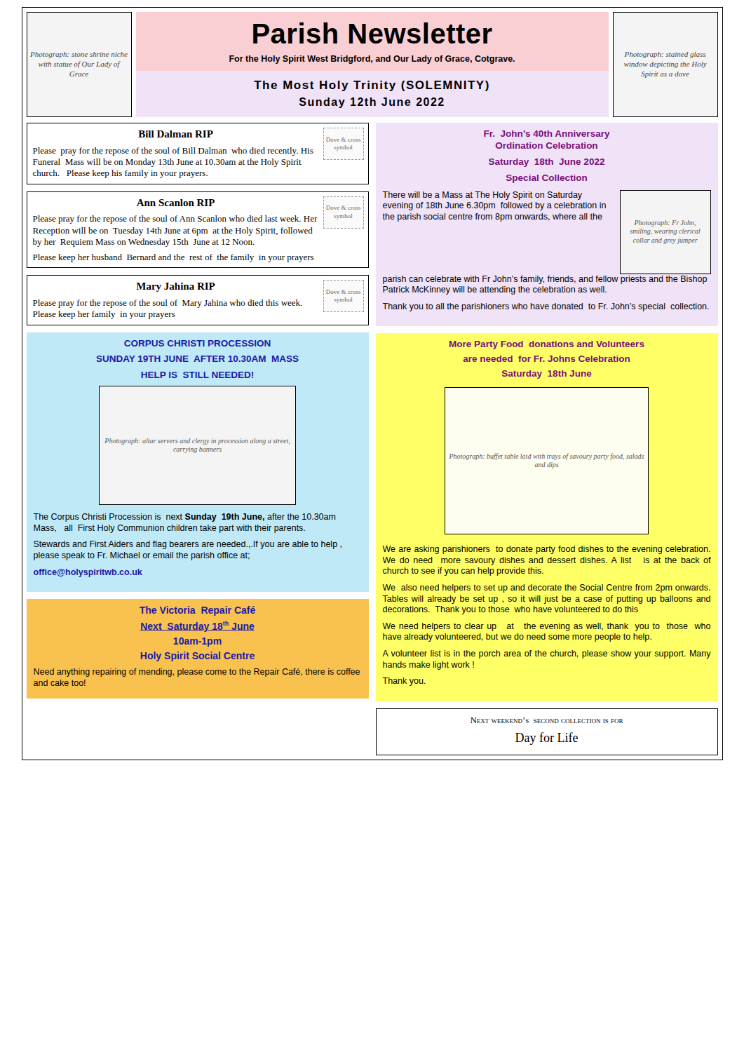Photograph: stone shrine niche with statue of Our Lady of Grace
Parish Newsletter
For the Holy Spirit West Bridgford, and Our Lady of Grace, Cotgrave.
The Most Holy Trinity (SOLEMNITY)
Sunday 12th June 2022
Photograph: stained glass window depicting the Holy Spirit as a dove
Dove & cross symbol
Bill Dalman RIP
Please pray for the repose of the soul of Bill Dalman who died recently. His Funeral Mass will be on Monday 13th June at 10.30am at the Holy Spirit church. Please keep his family in your prayers.
Dove & cross symbol
Ann Scanlon RIP
Please pray for the repose of the soul of Ann Scanlon who died last week. Her Reception will be on Tuesday 14th June at 6pm at the Holy Spirit, followed by her Requiem Mass on Wednesday 15th June at 12 Noon.
Please keep her husband Bernard and the rest of the family in your prayers
Dove & cross symbol
Mary Jahina RIP
Please pray for the repose of the soul of Mary Jahina who died this week. Please keep her family in your prayers
CORPUS CHRISTI PROCESSION
SUNDAY 19TH JUNE AFTER 10.30AM MASS
HELP IS STILL NEEDED!
Photograph: altar servers and clergy in procession along a street, carrying banners
The Corpus Christi Procession is next Sunday 19th June, after the 10.30am Mass, all First Holy Communion children take part with their parents.
Stewards and First Aiders and flag bearers are needed.,.If you are able to help , please speak to Fr. Michael or email the parish office at;
office@holyspiritwb.co.uk
The Victoria Repair Café
Next Saturday 18th June
10am-1pm
Holy Spirit Social Centre
Need anything repairing of mending, please come to the Repair Café, there is coffee and cake too!
Fr. John’s 40th Anniversary
Ordination Celebration
Saturday 18th June 2022
Special Collection
There will be a Mass at The Holy Spirit on Saturday evening of 18th June 6.30pm followed by a celebration in the parish social centre from 8pm onwards, where all the
Photograph: Fr John, smiling, wearing clerical collar and grey jumper
parish can celebrate with Fr John’s family, friends, and fellow priests and the Bishop Patrick McKinney will be attending the celebration as well.
Thank you to all the parishioners who have donated to Fr. John’s special collection.
More Party Food donations and Volunteers
are needed for Fr. Johns Celebration
Saturday 18th June
Photograph: buffet table laid with trays of savoury party food, salads and dips
We are asking parishioners to donate party food dishes to the evening celebration. We do need more savoury dishes and dessert dishes. A list is at the back of church to see if you can help provide this.
We also need helpers to set up and decorate the Social Centre from 2pm onwards. Tables will already be set up , so it will just be a case of putting up balloons and decorations. Thank you to those who have volunteered to do this
We need helpers to clear up at the evening as well, thank you to those who have already volunteered, but we do need some more people to help.
A volunteer list is in the porch area of the church, please show your support. Many hands make light work !
Thank you.
Next weekend’s second collection is for
Day for Life